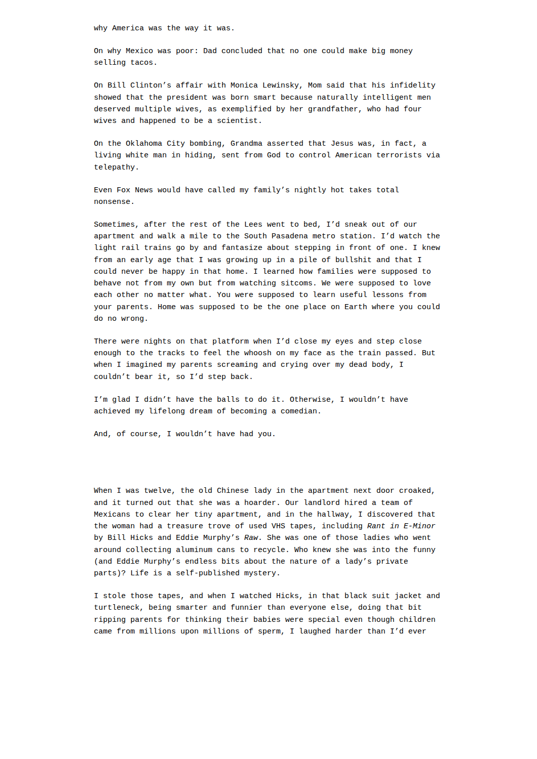why America was the way it was.
On why Mexico was poor: Dad concluded that no one could make big money selling tacos.
On Bill Clinton’s affair with Monica Lewinsky, Mom said that his infidelity showed that the president was born smart because naturally intelligent men deserved multiple wives, as exemplified by her grandfather, who had four wives and happened to be a scientist.
On the Oklahoma City bombing, Grandma asserted that Jesus was, in fact, a living white man in hiding, sent from God to control American terrorists via telepathy.
Even Fox News would have called my family’s nightly hot takes total nonsense.
Sometimes, after the rest of the Lees went to bed, I’d sneak out of our apartment and walk a mile to the South Pasadena metro station. I’d watch the light rail trains go by and fantasize about stepping in front of one. I knew from an early age that I was growing up in a pile of bullshit and that I could never be happy in that home. I learned how families were supposed to behave not from my own but from watching sitcoms. We were supposed to love each other no matter what. You were supposed to learn useful lessons from your parents. Home was supposed to be the one place on Earth where you could do no wrong.
There were nights on that platform when I’d close my eyes and step close enough to the tracks to feel the whoosh on my face as the train passed. But when I imagined my parents screaming and crying over my dead body, I couldn’t bear it, so I’d step back.
I’m glad I didn’t have the balls to do it. Otherwise, I wouldn’t have achieved my lifelong dream of becoming a comedian.
And, of course, I wouldn’t have had you.
When I was twelve, the old Chinese lady in the apartment next door croaked, and it turned out that she was a hoarder. Our landlord hired a team of Mexicans to clear her tiny apartment, and in the hallway, I discovered that the woman had a treasure trove of used VHS tapes, including Rant in E-Minor by Bill Hicks and Eddie Murphy’s Raw. She was one of those ladies who went around collecting aluminum cans to recycle. Who knew she was into the funny (and Eddie Murphy’s endless bits about the nature of a lady’s private parts)? Life is a self-published mystery.
I stole those tapes, and when I watched Hicks, in that black suit jacket and turtleneck, being smarter and funnier than everyone else, doing that bit ripping parents for thinking their babies were special even though children came from millions upon millions of sperm, I laughed harder than I’d ever